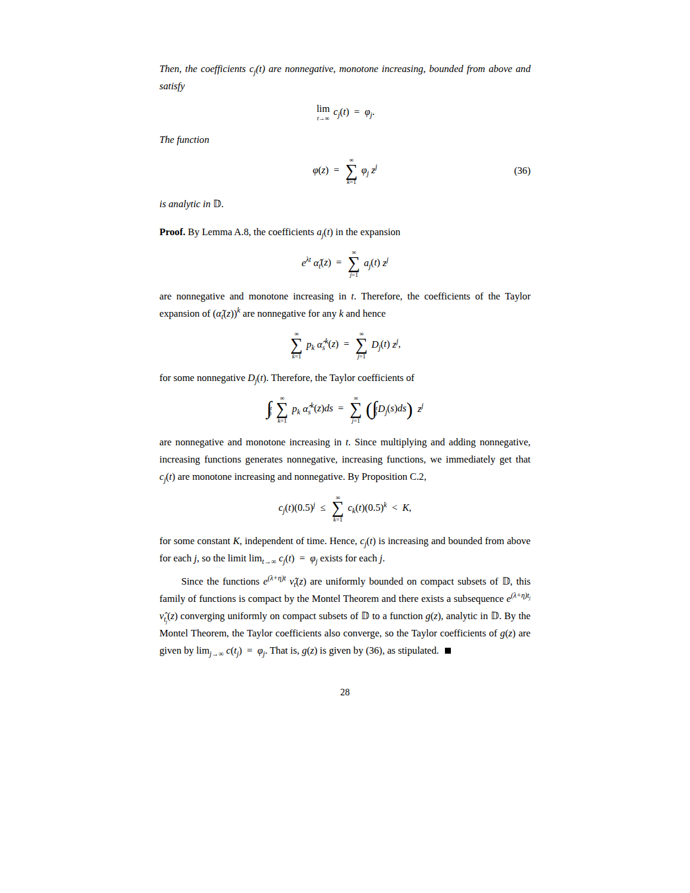Then, the coefficients cj(t) are nonnegative, monotone increasing, bounded from above and satisfy
lim t→∞ cj(t) = φj.
The function
φ(z) = ∞∑k=1 φj zj (36)
is analytic in 𝔻.
Proof. By Lemma A.8, the coefficients aj(t) in the expansion
eλt α̂t(z) = ∞∑j=1 aj(t) zj
are nonnegative and monotone increasing in t. Therefore, the coefficients of the Taylor expansion of (α̂t(z))k are nonnegative for any k and hence
∞∑k=1 pk α̂sk(z) = ∞∑j=1 Dj(t) zj,
for some nonnegative Dj(t). Therefore, the Taylor coefficients of
∫t 0 ∞∑k=1 pk α̂sk(z)ds = ∞∑j=1 (∫t 0 Dj(s)ds) zj
are nonnegative and monotone increasing in t. Since multiplying and adding nonnegative, increasing functions generates nonnegative, increasing functions, we immediately get that cj(t) are monotone increasing and nonnegative. By Proposition C.2,
cj(t)(0.5)j ≤ ∞∑k=1 ck(t)(0.5)k < K,
for some constant K, independent of time. Hence, cj(t) is increasing and bounded from above for each j, so the limit limt→∞ cj(t) = φj exists for each j.
Since the functions e(λ+η)t ν̂t(z) are uniformly bounded on compact subsets of 𝔻, this family of functions is compact by the Montel Theorem and there exists a subsequence e(λ+η)tj ν̂tj(z) converging uniformly on compact subsets of 𝔻 to a function g(z), analytic in 𝔻. By the Montel Theorem, the Taylor coefficients also converge, so the Taylor coefficients of g(z) are given by limj→∞ c(tj) = φj. That is, g(z) is given by (36), as stipulated.
28